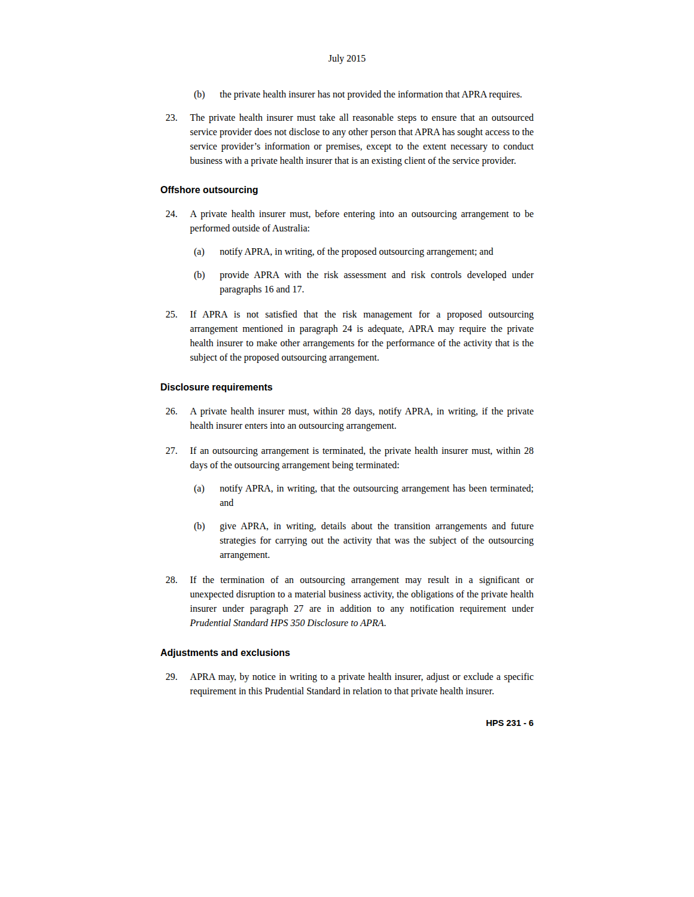July 2015
(b) the private health insurer has not provided the information that APRA requires.
23. The private health insurer must take all reasonable steps to ensure that an outsourced service provider does not disclose to any other person that APRA has sought access to the service provider’s information or premises, except to the extent necessary to conduct business with a private health insurer that is an existing client of the service provider.
Offshore outsourcing
24. A private health insurer must, before entering into an outsourcing arrangement to be performed outside of Australia:
(a) notify APRA, in writing, of the proposed outsourcing arrangement; and
(b) provide APRA with the risk assessment and risk controls developed under paragraphs 16 and 17.
25. If APRA is not satisfied that the risk management for a proposed outsourcing arrangement mentioned in paragraph 24 is adequate, APRA may require the private health insurer to make other arrangements for the performance of the activity that is the subject of the proposed outsourcing arrangement.
Disclosure requirements
26. A private health insurer must, within 28 days, notify APRA, in writing, if the private health insurer enters into an outsourcing arrangement.
27. If an outsourcing arrangement is terminated, the private health insurer must, within 28 days of the outsourcing arrangement being terminated:
(a) notify APRA, in writing, that the outsourcing arrangement has been terminated; and
(b) give APRA, in writing, details about the transition arrangements and future strategies for carrying out the activity that was the subject of the outsourcing arrangement.
28. If the termination of an outsourcing arrangement may result in a significant or unexpected disruption to a material business activity, the obligations of the private health insurer under paragraph 27 are in addition to any notification requirement under Prudential Standard HPS 350 Disclosure to APRA.
Adjustments and exclusions
29. APRA may, by notice in writing to a private health insurer, adjust or exclude a specific requirement in this Prudential Standard in relation to that private health insurer.
HPS 231 - 6